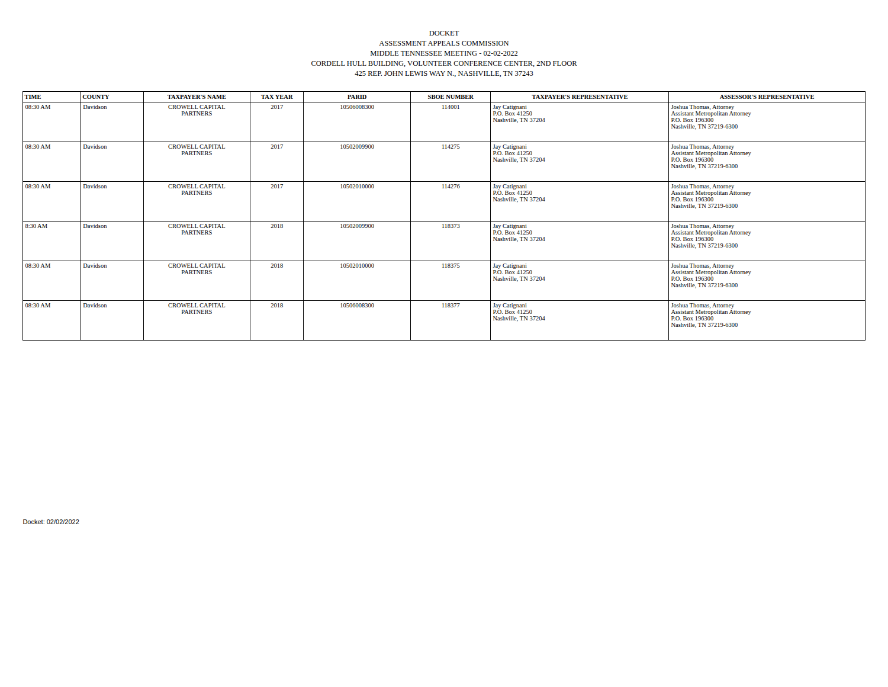DOCKET
ASSESSMENT APPEALS COMMISSION
MIDDLE TENNESSEE MEETING - 02-02-2022
CORDELL HULL BUILDING, VOLUNTEER CONFERENCE CENTER, 2ND FLOOR
425 REP. JOHN LEWIS WAY N., NASHVILLE, TN 37243
| TIME | COUNTY | TAXPAYER'S NAME | TAX YEAR | PARID | SBOE NUMBER | TAXPAYER'S REPRESENTATIVE | ASSESSOR'S REPRESENTATIVE |
| --- | --- | --- | --- | --- | --- | --- | --- |
| 08:30 AM | Davidson | CROWELL CAPITAL PARTNERS | 2017 | 10506008300 | 114001 | Jay Catignani P.O. Box 41250 Nashville, TN 37204 | Joshua Thomas, Attorney Assistant Metropolitan Attorney P.O. Box 196300 Nashville, TN 37219-6300 |
| 08:30 AM | Davidson | CROWELL CAPITAL PARTNERS | 2017 | 10502009900 | 114275 | Jay Catignani P.O. Box 41250 Nashville, TN 37204 | Joshua Thomas, Attorney Assistant Metropolitan Attorney P.O. Box 196300 Nashville, TN 37219-6300 |
| 08:30 AM | Davidson | CROWELL CAPITAL PARTNERS | 2017 | 10502010000 | 114276 | Jay Catignani P.O. Box 41250 Nashville, TN 37204 | Joshua Thomas, Attorney Assistant Metropolitan Attorney P.O. Box 196300 Nashville, TN 37219-6300 |
| 8:30 AM | Davidson | CROWELL CAPITAL PARTNERS | 2018 | 10502009900 | 118373 | Jay Catignani P.O. Box 41250 Nashville, TN 37204 | Joshua Thomas, Attorney Assistant Metropolitan Attorney P.O. Box 196300 Nashville, TN 37219-6300 |
| 08:30 AM | Davidson | CROWELL CAPITAL PARTNERS | 2018 | 10502010000 | 118375 | Jay Catignani P.O. Box 41250 Nashville, TN 37204 | Joshua Thomas, Attorney Assistant Metropolitan Attorney P.O. Box 196300 Nashville, TN 37219-6300 |
| 08:30 AM | Davidson | CROWELL CAPITAL PARTNERS | 2018 | 10506008300 | 118377 | Jay Catignani P.O. Box 41250 Nashville, TN 37204 | Joshua Thomas, Attorney Assistant Metropolitan Attorney P.O. Box 196300 Nashville, TN 37219-6300 |
Docket: 02/02/2022